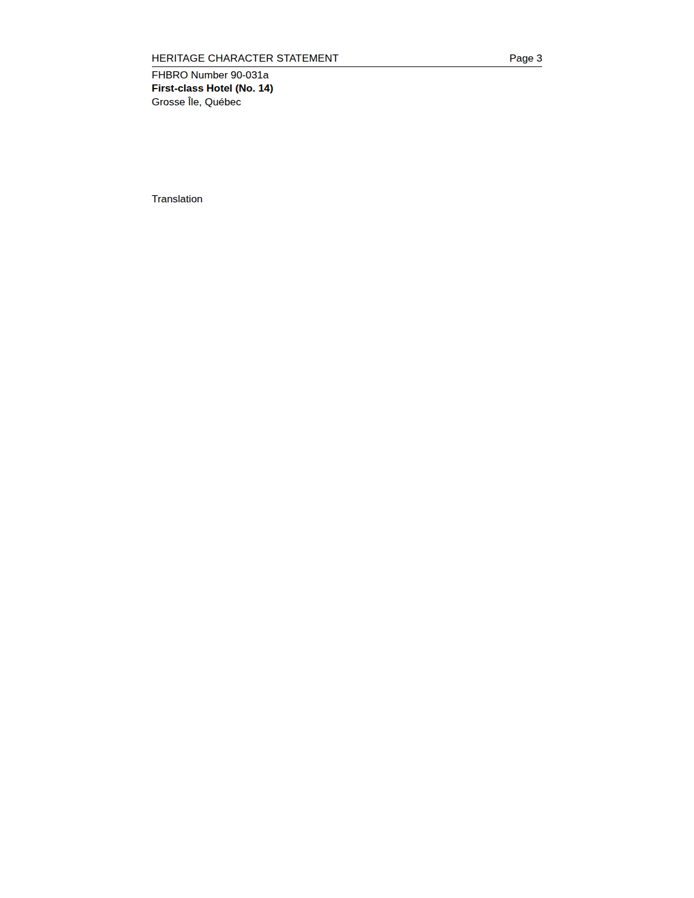Heritage Character Statement Page 3
FHBRO Number 90-031a
First-class Hotel (No. 14)
Grosse Île, Québec
Translation